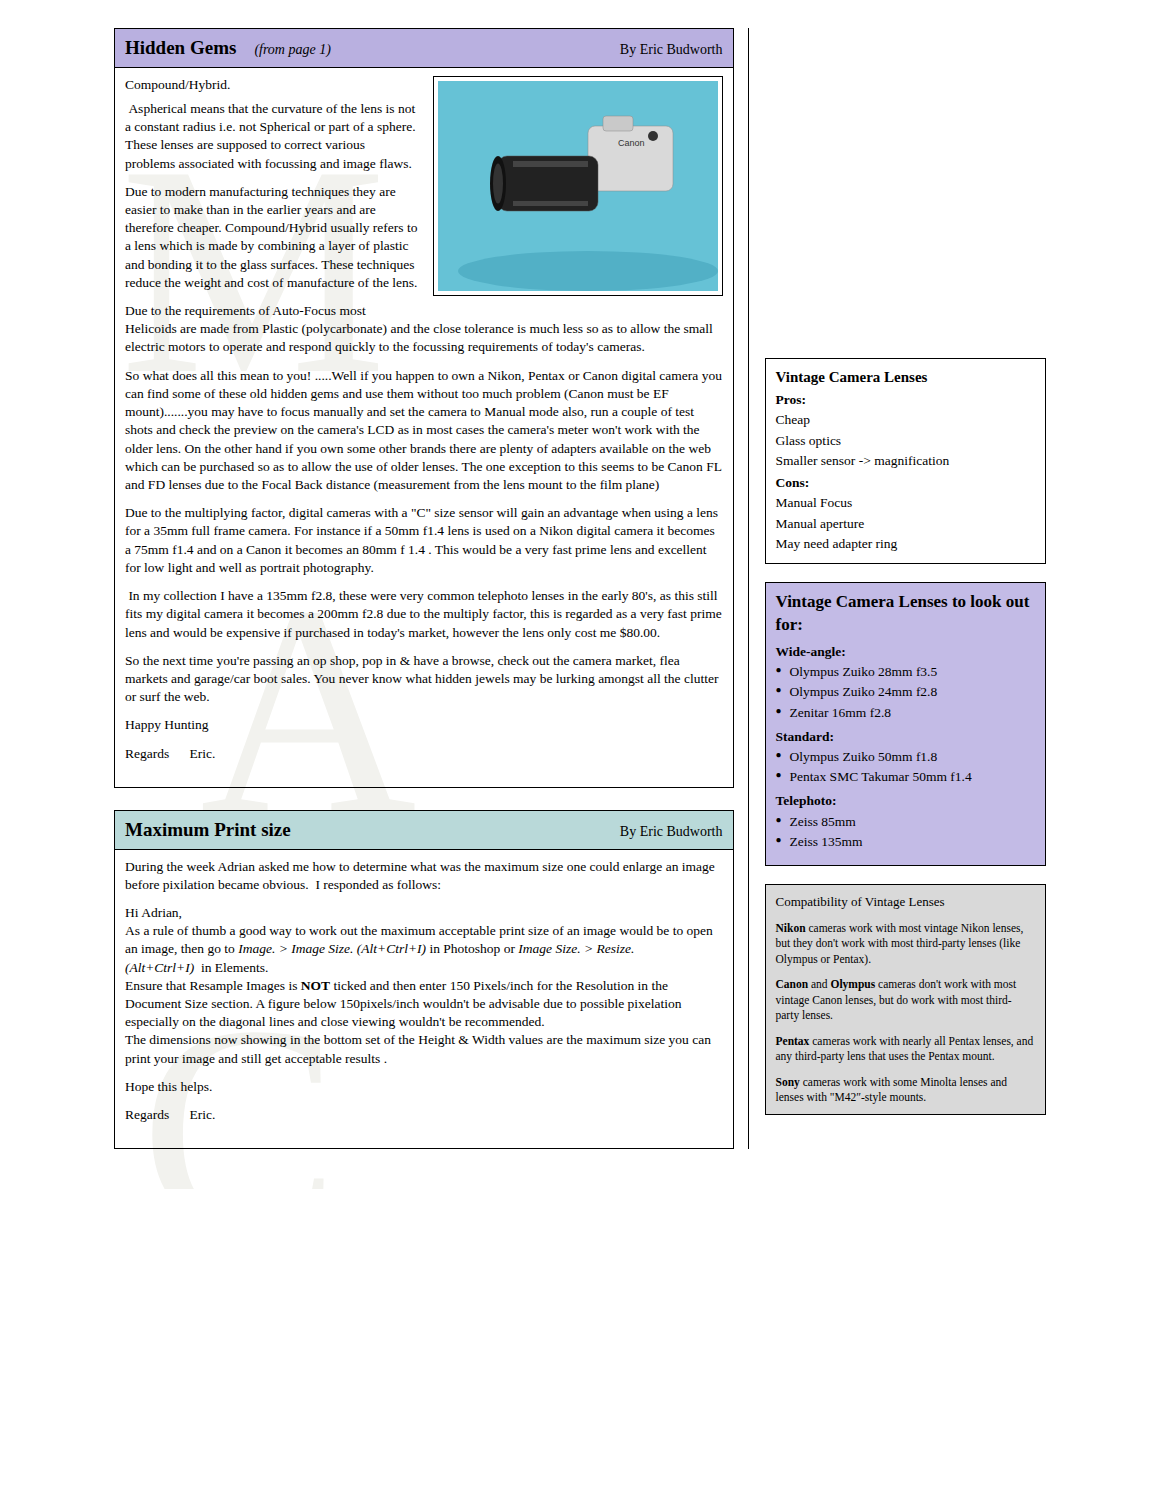M A C
Hidden Gems
(from page 1) By Eric Budworth
Compound/Hybrid.
Aspherical means that the curvature of the lens is not a constant radius i.e. not Spherical or part of a sphere. These lenses are supposed to correct various problems associated with focussing and image flaws.
Due to modern manufacturing techniques they are easier to make than in the earlier years and are therefore cheaper. Compound/Hybrid usually refers to a lens which is made by combining a layer of plastic and bonding it to the glass surfaces. These techniques reduce the weight and cost of manufacture of the lens.
Due to the requirements of Auto-Focus most Helicoids are made from Plastic (polycarbonate) and the close tolerance is much less so as to allow the small electric motors to operate and respond quickly to the focussing requirements of today's cameras.
So what does all this mean to you! .....Well if you happen to own a Nikon, Pentax or Canon digital camera you can find some of these old hidden gems and use them without too much problem (Canon must be EF mount).......you may have to focus manually and set the camera to Manual mode also, run a couple of test shots and check the preview on the camera's LCD as in most cases the camera's meter won't work with the older lens. On the other hand if you own some other brands there are plenty of adapters available on the web which can be purchased so as to allow the use of older lenses. The one exception to this seems to be Canon FL and FD lenses due to the Focal Back distance (measurement from the lens mount to the film plane)
Due to the multiplying factor, digital cameras with a "C" size sensor will gain an advantage when using a lens for a 35mm full frame camera. For instance if a 50mm f1.4 lens is used on a Nikon digital camera it becomes a 75mm f1.4 and on a Canon it becomes an 80mm f 1.4 . This would be a very fast prime lens and excellent for low light and well as portrait photography.
In my collection I have a 135mm f2.8, these were very common telephoto lenses in the early 80's, as this still fits my digital camera it becomes a 200mm f2.8 due to the multiply factor, this is regarded as a very fast prime lens and would be expensive if purchased in today's market, however the lens only cost me $80.00.
So the next time you're passing an op shop, pop in & have a browse, check out the camera market, flea markets and garage/car boot sales. You never know what hidden jewels may be lurking amongst all the clutter or surf the web.
Happy Hunting
Regards Eric.
Maximum Print size
By Eric Budworth
During the week Adrian asked me how to determine what was the maximum size one could enlarge an image before pixilation became obvious. I responded as follows:
Hi Adrian,
As a rule of thumb a good way to work out the maximum acceptable print size of an image would be to open an image, then go to Image. > Image Size. (Alt+Ctrl+I) in Photoshop or Image Size. > Resize. (Alt+Ctrl+I) in Elements.
Ensure that Resample Images is NOT ticked and then enter 150 Pixels/inch for the Resolution in the Document Size section. A figure below 150pixels/inch wouldn't be advisable due to possible pixelation especially on the diagonal lines and close viewing wouldn't be recommended.
The dimensions now showing in the bottom set of the Height & Width values are the maximum size you can print your image and still get acceptable results .
Hope this helps.
Regards Eric.
Vintage Camera Lenses
Pros:
Cheap
Glass optics
Smaller sensor -> magnification
Cons:
Manual Focus
Manual aperture
May need adapter ring
Vintage Camera Lenses to look out for:
Wide-angle:
Olympus Zuiko 28mm f3.5
Olympus Zuiko 24mm f2.8
Zenitar 16mm f2.8
Standard:
Olympus Zuiko 50mm f1.8
Pentax SMC Takumar 50mm f1.4
Telephoto:
Zeiss 85mm
Zeiss 135mm
Compatibility of Vintage Lenses
Nikon cameras work with most vintage Nikon lenses, but they don't work with most third-party lenses (like Olympus or Pentax).
Canon and Olympus cameras don't work with most vintage Canon lenses, but do work with most third-party lenses.
Pentax cameras work with nearly all Pentax lenses, and any third-party lens that uses the Pentax mount.
Sony cameras work with some Minolta lenses and lenses with "M42″-style mounts.